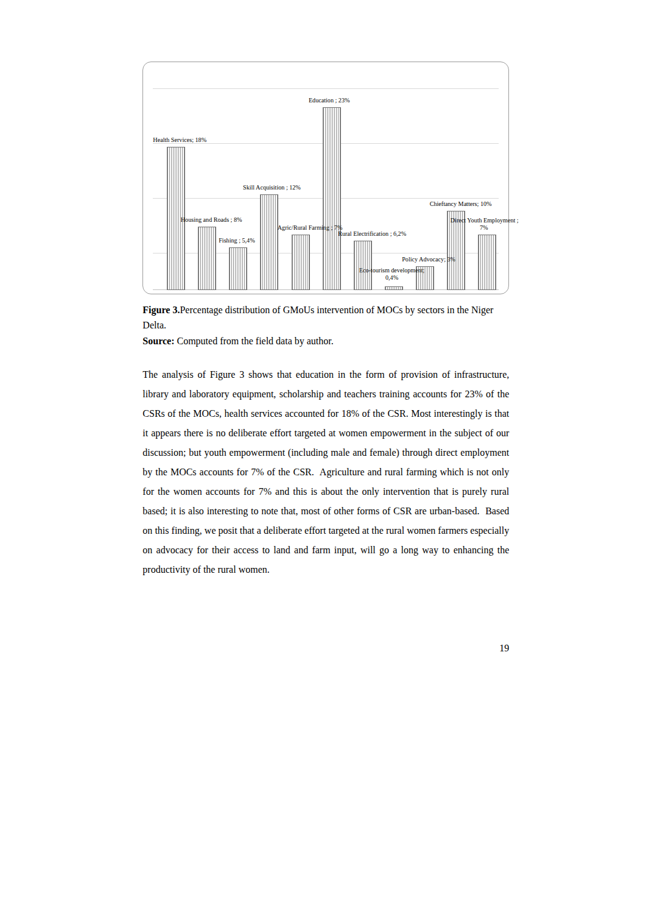Health Services; 18%
Housing and Roads ; 8%
Fishing ; 5,4%
Skill Acquisition ; 12%
Agric/Rural Farming ; 7%
Education ; 23%
Rural Electrification ; 6,2%
Eco-tourism development;
0,4%
Policy Advocacy; 3%
Chieftancy Matters; 10%
Direct Youth Employment ;
7%
Figure 3. Percentage distribution of GMoUs intervention of MOCs by sectors in the Niger Delta.
Source: Computed from the field data by author.
The analysis of Figure 3 shows that education in the form of provision of infrastructure, library and laboratory equipment, scholarship and teachers training accounts for 23% of the CSRs of the MOCs, health services accounted for 18% of the CSR. Most interestingly is that it appears there is no deliberate effort targeted at women empowerment in the subject of our discussion; but youth empowerment (including male and female) through direct employment by the MOCs accounts for 7% of the CSR. Agriculture and rural farming which is not only for the women accounts for 7% and this is about the only intervention that is purely rural based; it is also interesting to note that, most of other forms of CSR are urban-based. Based on this finding, we posit that a deliberate effort targeted at the rural women farmers especially on advocacy for their access to land and farm input, will go a long way to enhancing the productivity of the rural women.
19